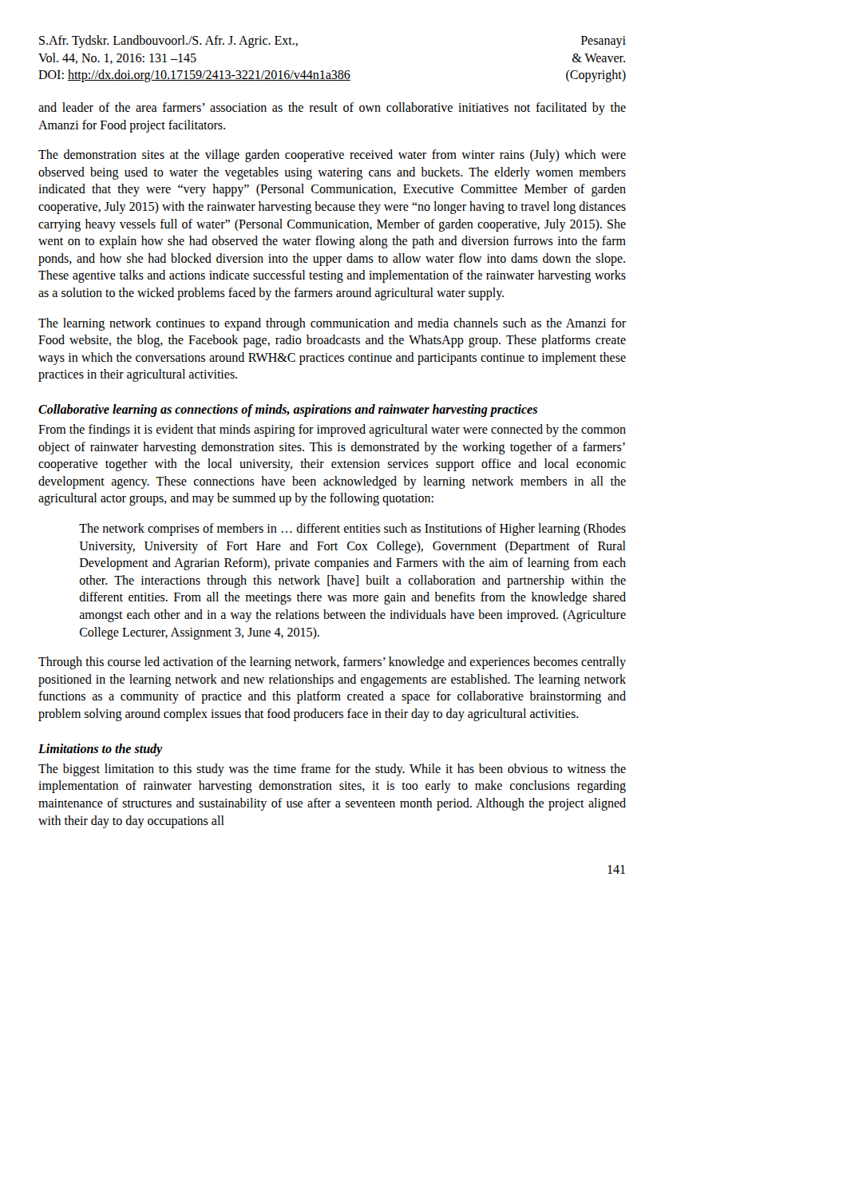S.Afr. Tydskr. Landbouvoorl./S. Afr. J. Agric. Ext.,
Pesanayi
Vol. 44, No. 1, 2016: 131 –145
& Weaver.
DOI: http://dx.doi.org/10.17159/2413-3221/2016/v44n1a386
(Copyright)
and leader of the area farmers’ association as the result of own collaborative initiatives not facilitated by the Amanzi for Food project facilitators.
The demonstration sites at the village garden cooperative received water from winter rains (July) which were observed being used to water the vegetables using watering cans and buckets. The elderly women members indicated that they were “very happy” (Personal Communication, Executive Committee Member of garden cooperative, July 2015) with the rainwater harvesting because they were “no longer having to travel long distances carrying heavy vessels full of water” (Personal Communication, Member of garden cooperative, July 2015). She went on to explain how she had observed the water flowing along the path and diversion furrows into the farm ponds, and how she had blocked diversion into the upper dams to allow water flow into dams down the slope. These agentive talks and actions indicate successful testing and implementation of the rainwater harvesting works as a solution to the wicked problems faced by the farmers around agricultural water supply.
The learning network continues to expand through communication and media channels such as the Amanzi for Food website, the blog, the Facebook page, radio broadcasts and the WhatsApp group. These platforms create ways in which the conversations around RWH&C practices continue and participants continue to implement these practices in their agricultural activities.
Collaborative learning as connections of minds, aspirations and rainwater harvesting practices
From the findings it is evident that minds aspiring for improved agricultural water were connected by the common object of rainwater harvesting demonstration sites. This is demonstrated by the working together of a farmers’ cooperative together with the local university, their extension services support office and local economic development agency. These connections have been acknowledged by learning network members in all the agricultural actor groups, and may be summed up by the following quotation:
The network comprises of members in … different entities such as Institutions of Higher learning (Rhodes University, University of Fort Hare and Fort Cox College), Government (Department of Rural Development and Agrarian Reform), private companies and Farmers with the aim of learning from each other. The interactions through this network [have] built a collaboration and partnership within the different entities. From all the meetings there was more gain and benefits from the knowledge shared amongst each other and in a way the relations between the individuals have been improved. (Agriculture College Lecturer, Assignment 3, June 4, 2015).
Through this course led activation of the learning network, farmers’ knowledge and experiences becomes centrally positioned in the learning network and new relationships and engagements are established. The learning network functions as a community of practice and this platform created a space for collaborative brainstorming and problem solving around complex issues that food producers face in their day to day agricultural activities.
Limitations to the study
The biggest limitation to this study was the time frame for the study. While it has been obvious to witness the implementation of rainwater harvesting demonstration sites, it is too early to make conclusions regarding maintenance of structures and sustainability of use after a seventeen month period. Although the project aligned with their day to day occupations all
141